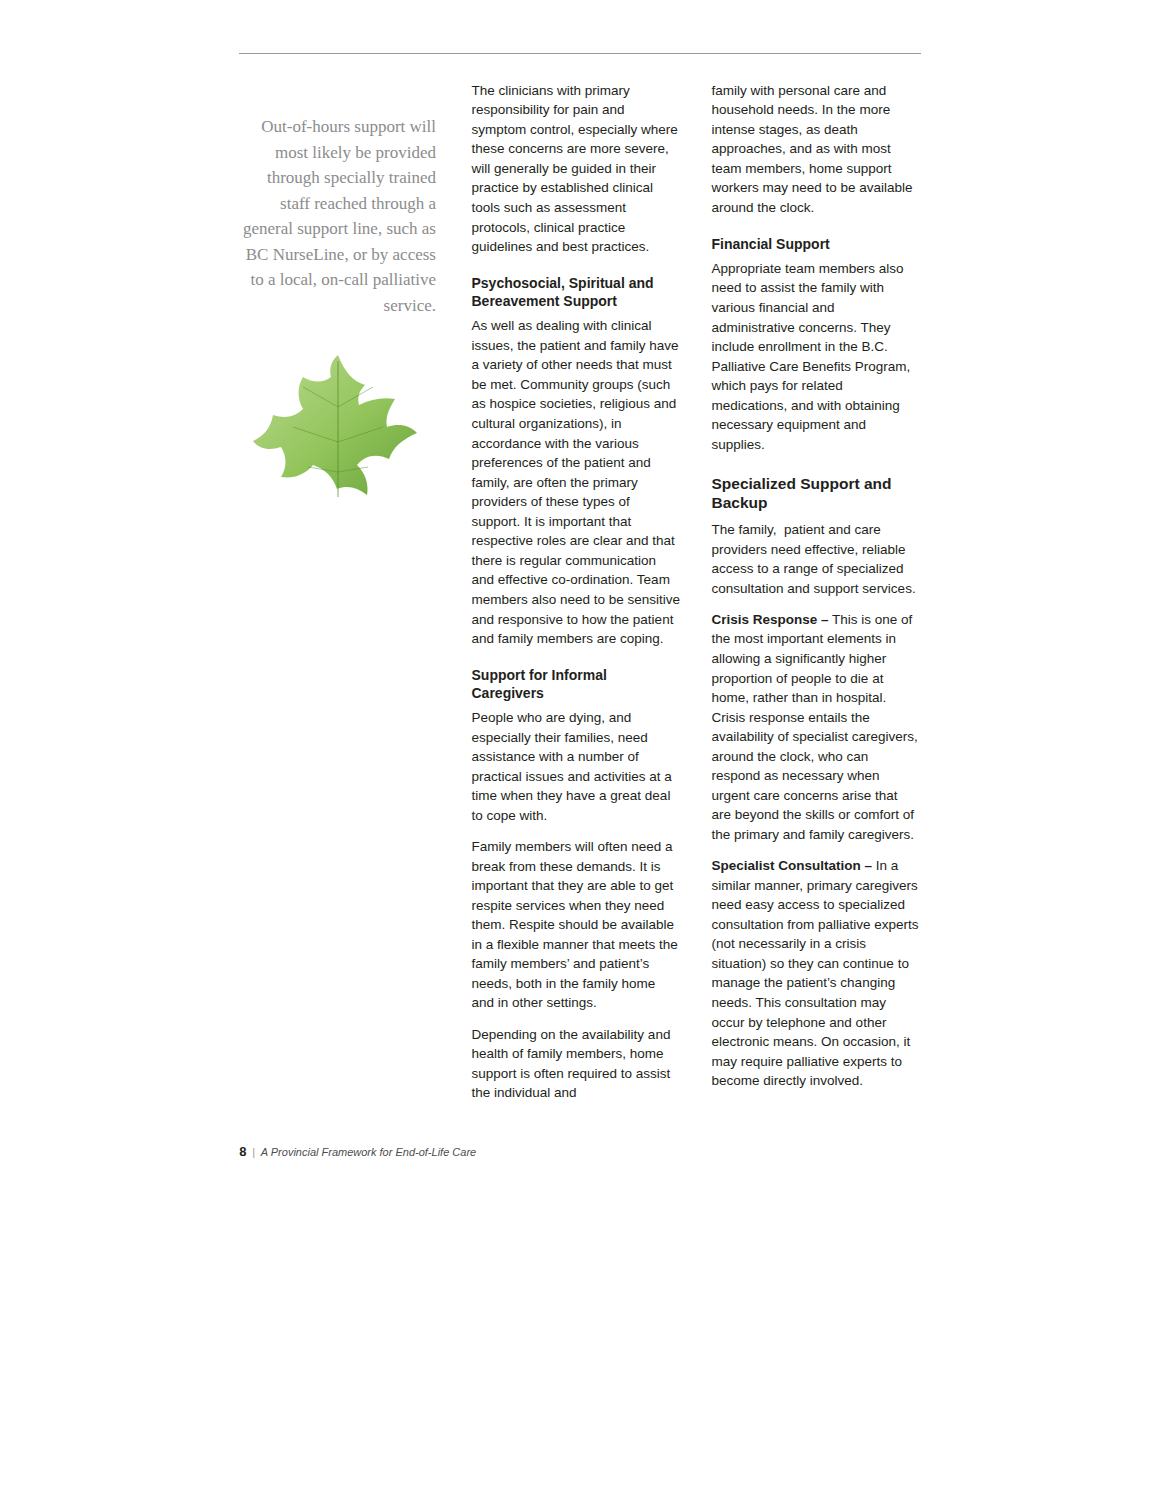Out-of-hours support will most likely be provided through specially trained staff reached through a general support line, such as BC NurseLine, or by access to a local, on-call palliative service.
The clinicians with primary responsibility for pain and symptom control, especially where these concerns are more severe, will generally be guided in their practice by established clinical tools such as assessment protocols, clinical practice guidelines and best practices.
Psychosocial, Spiritual and Bereavement Support
As well as dealing with clinical issues, the patient and family have a variety of other needs that must be met. Community groups (such as hospice societies, religious and cultural organizations), in accordance with the various preferences of the patient and family, are often the primary providers of these types of support. It is important that respective roles are clear and that there is regular communication and effective co-ordination. Team members also need to be sensitive and responsive to how the patient and family members are coping.
Support for Informal Caregivers
People who are dying, and especially their families, need assistance with a number of practical issues and activities at a time when they have a great deal to cope with.
Family members will often need a break from these demands. It is important that they are able to get respite services when they need them. Respite should be available in a flexible manner that meets the family members’ and patient’s needs, both in the family home and in other settings.
Depending on the availability and health of family members, home support is often required to assist the individual and
family with personal care and household needs. In the more intense stages, as death approaches, and as with most team members, home support workers may need to be available around the clock.
Financial Support
Appropriate team members also need to assist the family with various financial and administrative concerns. They include enrollment in the B.C. Palliative Care Benefits Program, which pays for related medications, and with obtaining necessary equipment and supplies.
Specialized Support and Backup
The family, patient and care providers need effective, reliable access to a range of specialized consultation and support services.
Crisis Response – This is one of the most important elements in allowing a significantly higher proportion of people to die at home, rather than in hospital. Crisis response entails the availability of specialist caregivers, around the clock, who can respond as necessary when urgent care concerns arise that are beyond the skills or comfort of the primary and family caregivers.
Specialist Consultation – In a similar manner, primary caregivers need easy access to specialized consultation from palliative experts (not necessarily in a crisis situation) so they can continue to manage the patient’s changing needs. This consultation may occur by telephone and other electronic means. On occasion, it may require palliative experts to become directly involved.
8|A Provincial Framework for End-of-Life Care